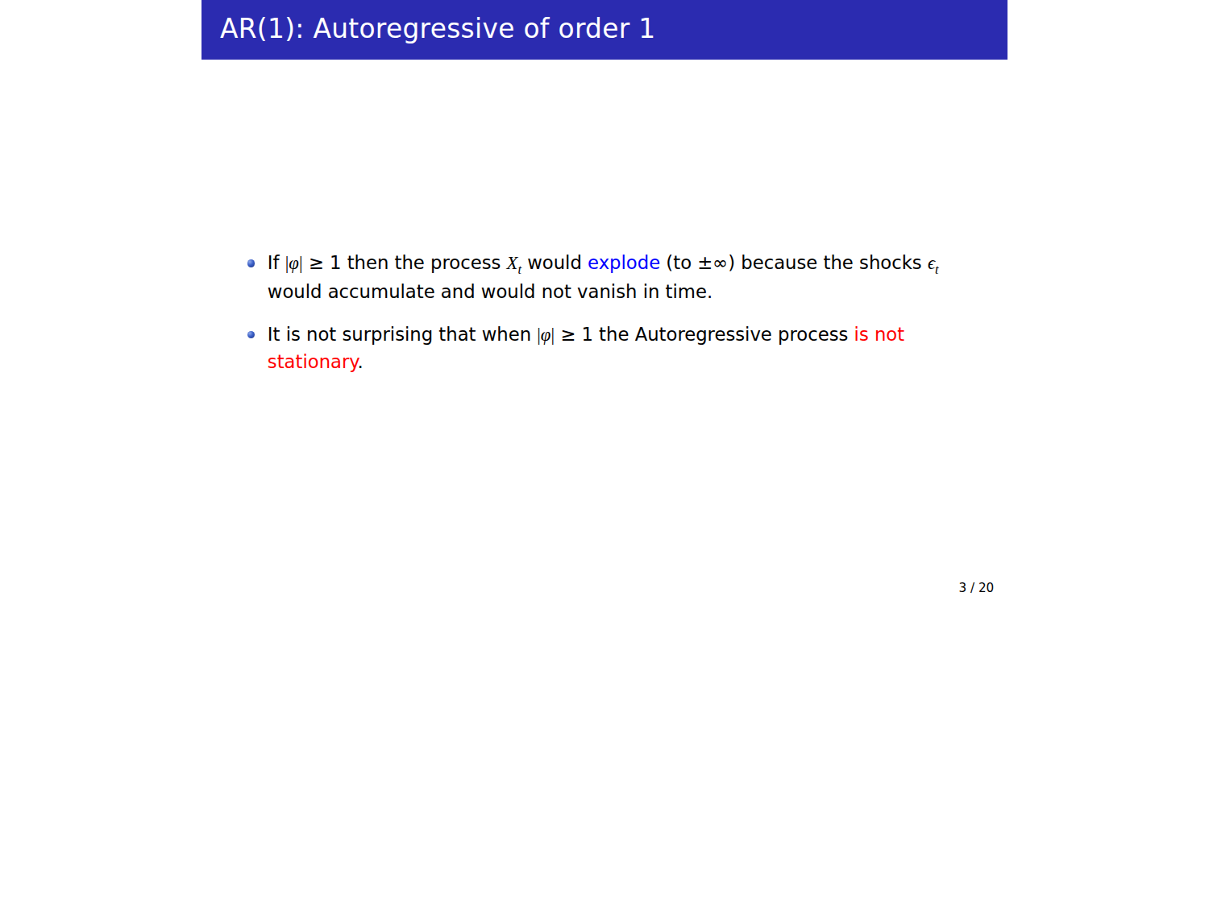AR(1): Autoregressive of order 1
If |φ| ≥ 1 then the process Xt would explode (to ±∞) because the shocks ϵt would accumulate and would not vanish in time.
It is not surprising that when |φ| ≥ 1 the Autoregressive process is not stationary.
3 / 20